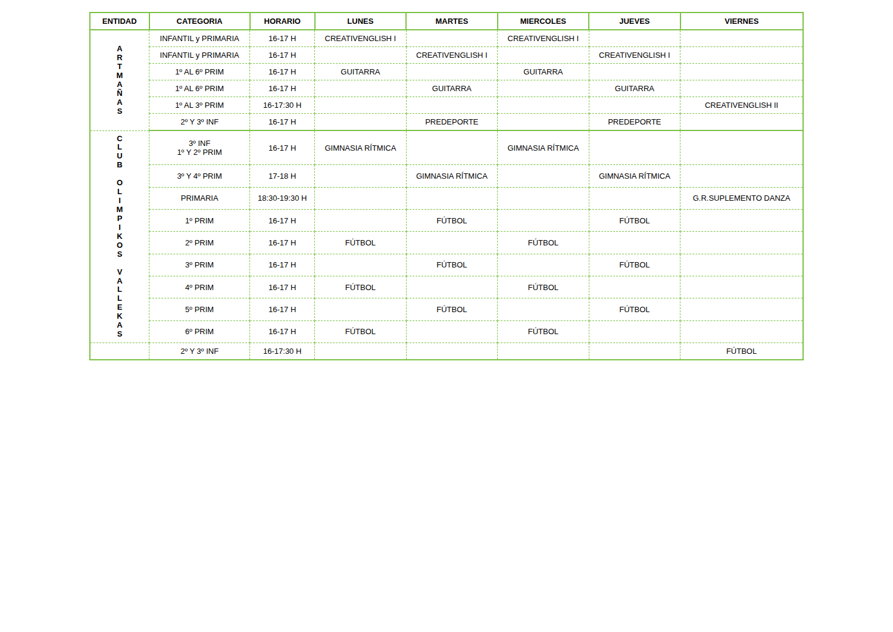| ENTIDAD | CATEGORIA | HORARIO | LUNES | MARTES | MIERCOLES | JUEVES | VIERNES |
| --- | --- | --- | --- | --- | --- | --- | --- |
| A R T M A Ñ A S | INFANTIL y PRIMARIA | 16-17 H | CREATIVENGLISH I | | CREATIVENGLISH I | | |
| INFANTIL y PRIMARIA | 16-17 H | | CREATIVENGLISH I | | CREATIVENGLISH I | |
| 1º AL 6º PRIM | 16-17 H | GUITARRA | | GUITARRA | | |
| 1º AL 6º PRIM | 16-17 H | | GUITARRA | | GUITARRA | |
| 1º AL 3º PRIM | 16-17:30 H | | | | | CREATIVENGLISH II |
| 2º Y 3º INF | 16-17 H | | PREDEPORTE | | PREDEPORTE | |
| C L U B O L I M P I K O S V A L L E K A S | 3º INF 1º Y 2º PRIM | 16-17 H | GIMNASIA RÍTMICA | | GIMNASIA RÍTMICA | | |
| 3º Y 4º PRIM | 17-18 H | | GIMNASIA RÍTMICA | | GIMNASIA RÍTMICA | |
| PRIMARIA | 18:30-19:30 H | | | | | G.R.SUPLEMENTO DANZA |
| 1º PRIM | 16-17 H | | FÚTBOL | | FÚTBOL | |
| 2º PRIM | 16-17 H | FÚTBOL | | FÚTBOL | | |
| 3º PRIM | 16-17 H | | FÚTBOL | | FÚTBOL | |
| 4º PRIM | 16-17 H | FÚTBOL | | FÚTBOL | | |
| 5º PRIM | 16-17 H | | FÚTBOL | | FÚTBOL | |
| 6º PRIM | 16-17 H | FÚTBOL | | FÚTBOL | | |
| | 2º Y 3º INF | 16-17:30 H | | | | | FÚTBOL |